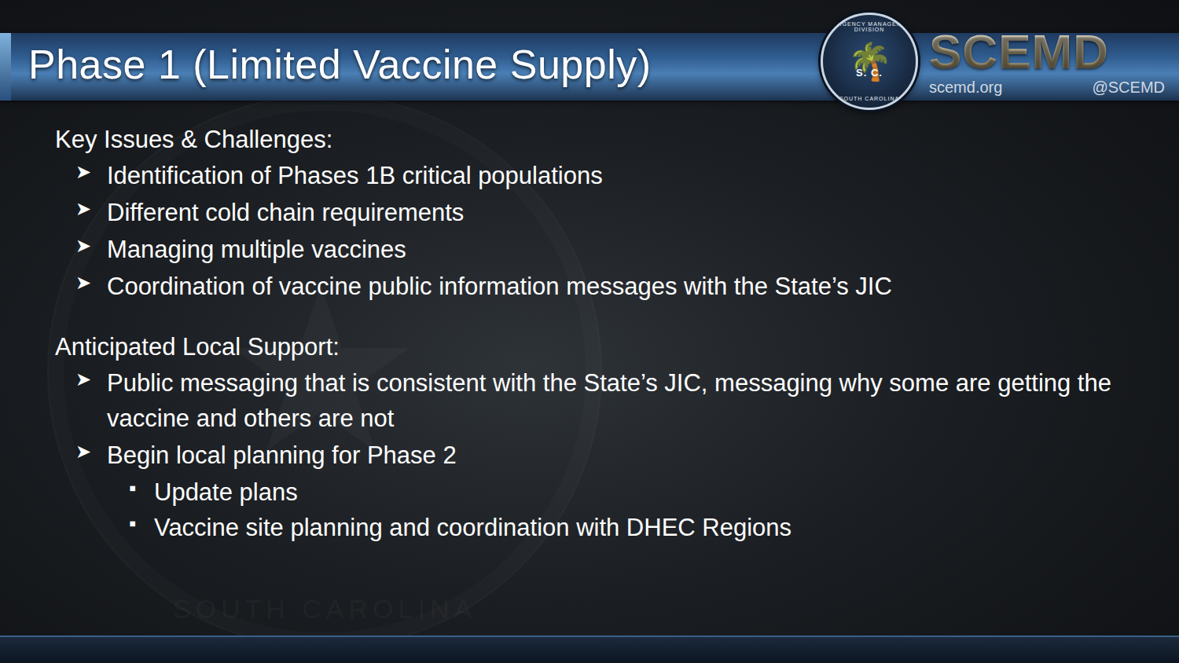★
Phase 1 (Limited Vaccine Supply)
EMERGENCY MANAGEMENT DIVISION
🌴
S. C.
SOUTH CAROLINA
SCEMD
scemd.org@SCEMD
Key Issues & Challenges:
Identification of Phases 1B critical populations
Different cold chain requirements
Managing multiple vaccines
Coordination of vaccine public information messages with the State’s JIC
Anticipated Local Support:
Public messaging that is consistent with the State’s JIC, messaging why some are getting the vaccine and others are not
Begin local planning for Phase 2
Update plans
Vaccine site planning and coordination with DHEC Regions